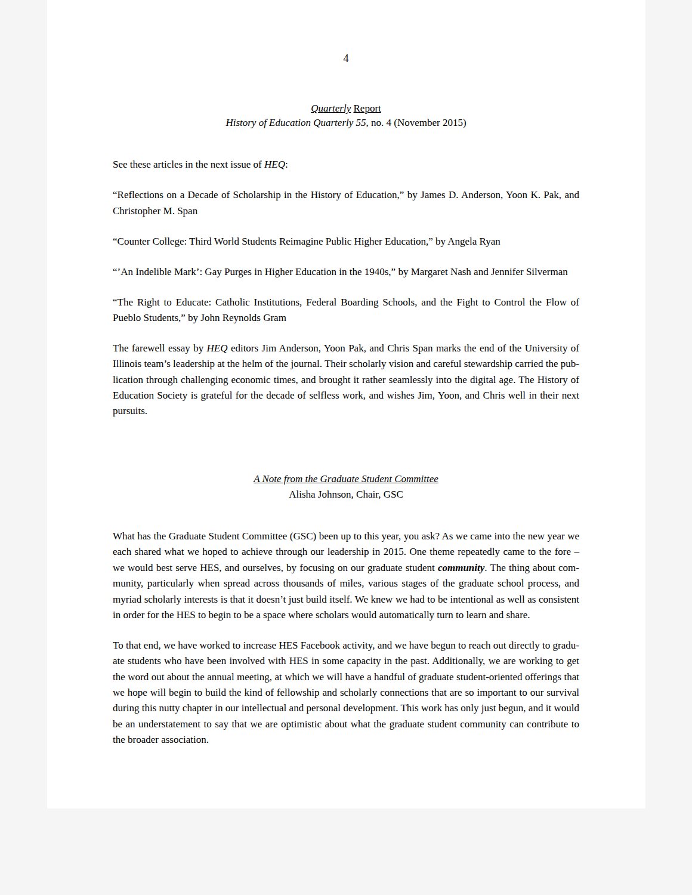4
Quarterly Report History of Education Quarterly 55, no. 4 (November 2015)
See these articles in the next issue of HEQ:
“Reflections on a Decade of Scholarship in the History of Education,” by James D. Anderson, Yoon K. Pak, and Christopher M. Span
“Counter College: Third World Students Reimagine Public Higher Education,” by Angela Ryan
“’An Indelible Mark’: Gay Purges in Higher Education in the 1940s,” by Margaret Nash and Jennifer Silverman
“The Right to Educate: Catholic Institutions, Federal Boarding Schools, and the Fight to Control the Flow of Pueblo Students,” by John Reynolds Gram
The farewell essay by HEQ editors Jim Anderson, Yoon Pak, and Chris Span marks the end of the University of Illinois team’s leadership at the helm of the journal. Their scholarly vision and careful stewardship carried the publication through challenging economic times, and brought it rather seamlessly into the digital age. The History of Education Society is grateful for the decade of selfless work, and wishes Jim, Yoon, and Chris well in their next pursuits.
A Note from the Graduate Student Committee
Alisha Johnson, Chair, GSC
What has the Graduate Student Committee (GSC) been up to this year, you ask? As we came into the new year we each shared what we hoped to achieve through our leadership in 2015. One theme repeatedly came to the fore – we would best serve HES, and ourselves, by focusing on our graduate student community. The thing about community, particularly when spread across thousands of miles, various stages of the graduate school process, and myriad scholarly interests is that it doesn’t just build itself. We knew we had to be intentional as well as consistent in order for the HES to begin to be a space where scholars would automatically turn to learn and share.
To that end, we have worked to increase HES Facebook activity, and we have begun to reach out directly to graduate students who have been involved with HES in some capacity in the past. Additionally, we are working to get the word out about the annual meeting, at which we will have a handful of graduate student-oriented offerings that we hope will begin to build the kind of fellowship and scholarly connections that are so important to our survival during this nutty chapter in our intellectual and personal development. This work has only just begun, and it would be an understatement to say that we are optimistic about what the graduate student community can contribute to the broader association.